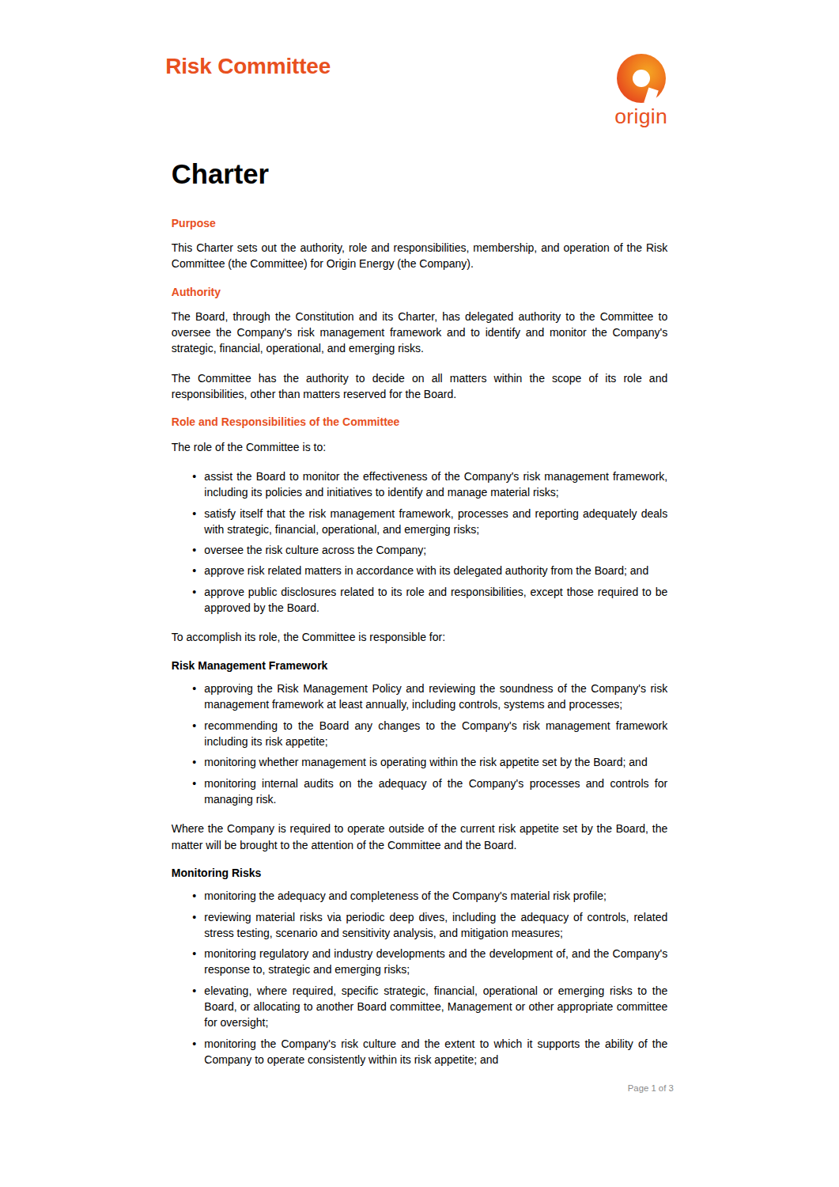Risk Committee
origin
Charter
Purpose
This Charter sets out the authority, role and responsibilities, membership, and operation of the Risk Committee (the Committee) for Origin Energy (the Company).
Authority
The Board, through the Constitution and its Charter, has delegated authority to the Committee to oversee the Company's risk management framework and to identify and monitor the Company's strategic, financial, operational, and emerging risks.
The Committee has the authority to decide on all matters within the scope of its role and responsibilities, other than matters reserved for the Board.
Role and Responsibilities of the Committee
The role of the Committee is to:
assist the Board to monitor the effectiveness of the Company's risk management framework, including its policies and initiatives to identify and manage material risks;
satisfy itself that the risk management framework, processes and reporting adequately deals with strategic, financial, operational, and emerging risks;
oversee the risk culture across the Company;
approve risk related matters in accordance with its delegated authority from the Board; and
approve public disclosures related to its role and responsibilities, except those required to be approved by the Board.
To accomplish its role, the Committee is responsible for:
Risk Management Framework
approving the Risk Management Policy and reviewing the soundness of the Company's risk management framework at least annually, including controls, systems and processes;
recommending to the Board any changes to the Company's risk management framework including its risk appetite;
monitoring whether management is operating within the risk appetite set by the Board; and
monitoring internal audits on the adequacy of the Company's processes and controls for managing risk.
Where the Company is required to operate outside of the current risk appetite set by the Board, the matter will be brought to the attention of the Committee and the Board.
Monitoring Risks
monitoring the adequacy and completeness of the Company's material risk profile;
reviewing material risks via periodic deep dives, including the adequacy of controls, related stress testing, scenario and sensitivity analysis, and mitigation measures;
monitoring regulatory and industry developments and the development of, and the Company's response to, strategic and emerging risks;
elevating, where required, specific strategic, financial, operational or emerging risks to the Board, or allocating to another Board committee, Management or other appropriate committee for oversight;
monitoring the Company's risk culture and the extent to which it supports the ability of the Company to operate consistently within its risk appetite; and
Page 1 of 3